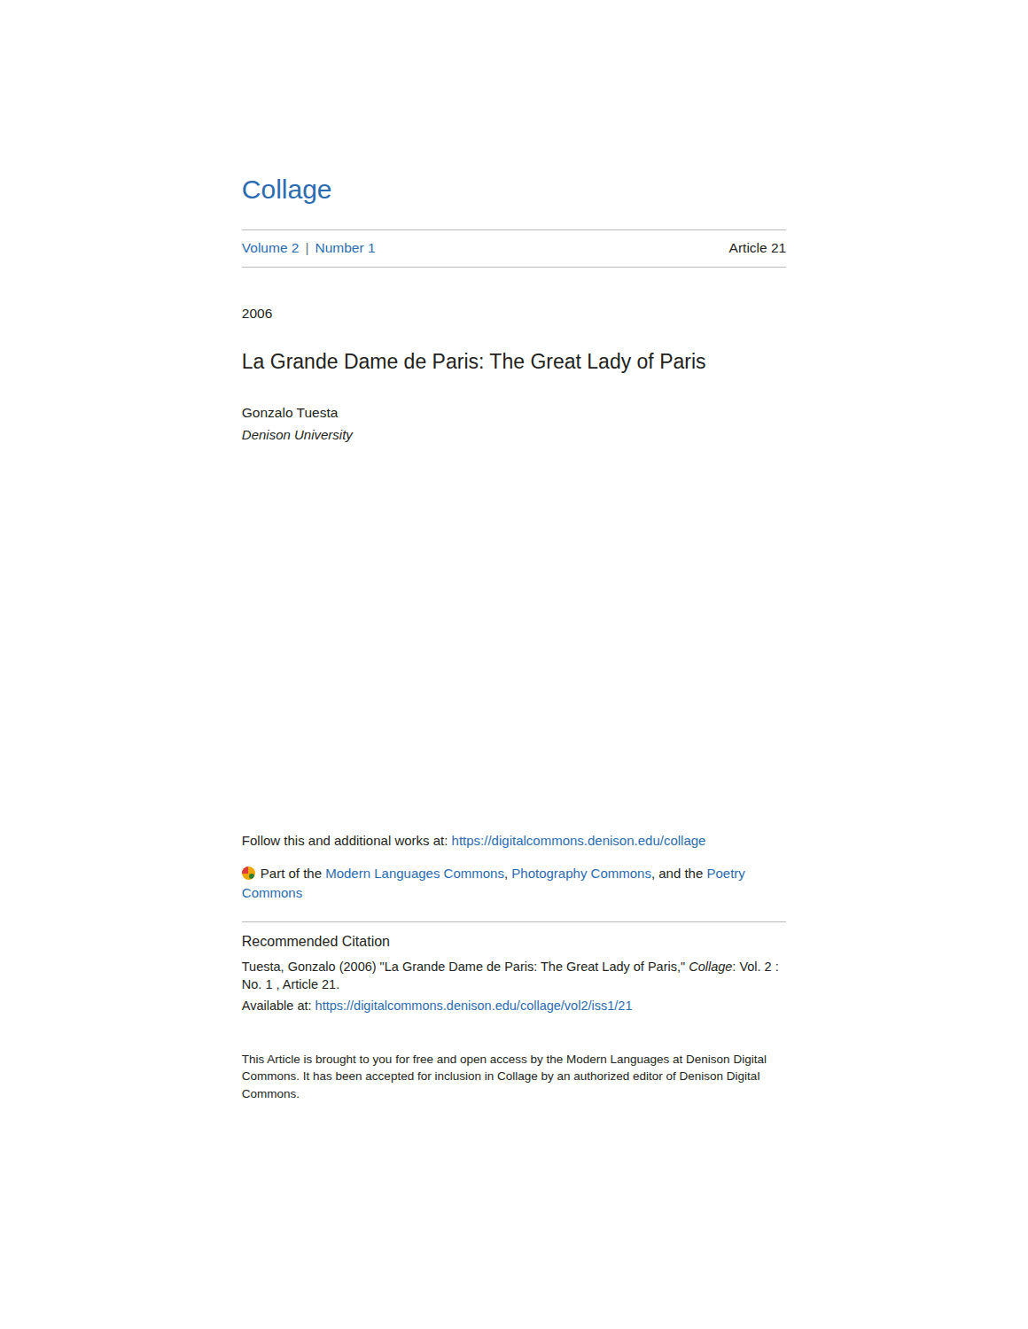Collage
Volume 2|Number 1
Article 21
2006
La Grande Dame de Paris: The Great Lady of Paris
Gonzalo Tuesta
Denison University
Follow this and additional works at: https://digitalcommons.denison.edu/collage
Part of the Modern Languages Commons, Photography Commons, and the Poetry Commons
Recommended Citation
Tuesta, Gonzalo (2006) "La Grande Dame de Paris: The Great Lady of Paris," Collage: Vol. 2 : No. 1 , Article 21.
Available at: https://digitalcommons.denison.edu/collage/vol2/iss1/21
This Article is brought to you for free and open access by the Modern Languages at Denison Digital Commons. It has been accepted for inclusion in Collage by an authorized editor of Denison Digital Commons.